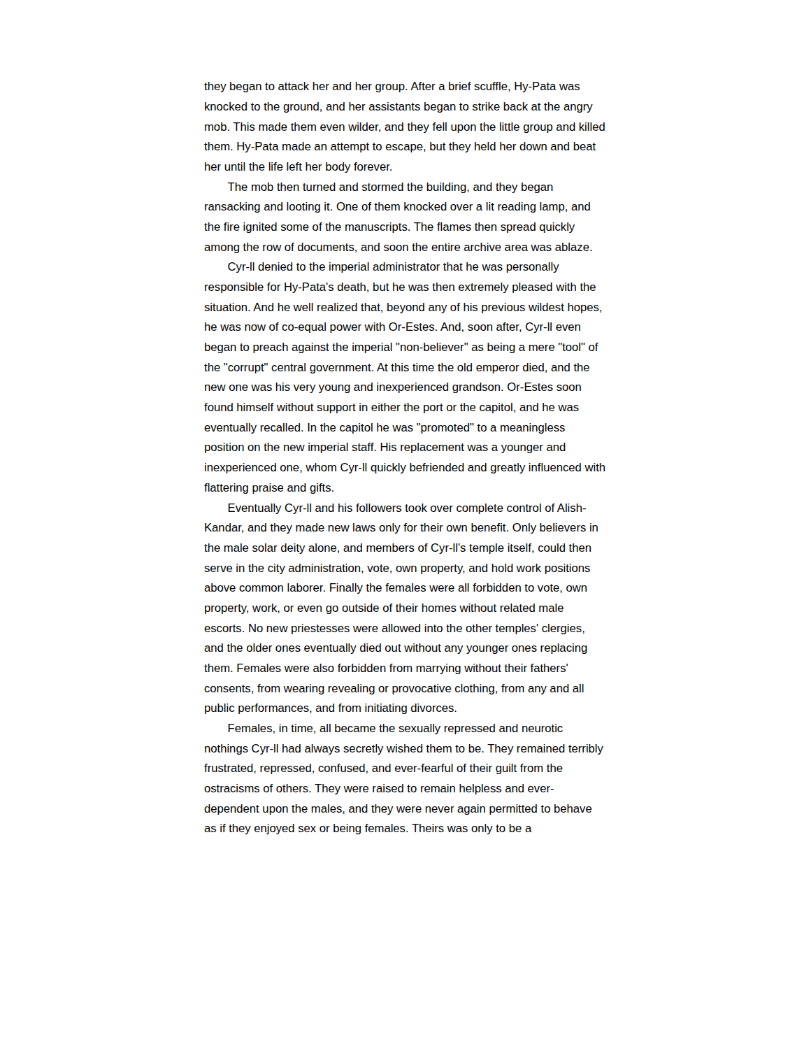they began to attack her and her group. After a brief scuffle, Hy-Pata was knocked to the ground, and her assistants began to strike back at the angry mob. This made them even wilder, and they fell upon the little group and killed them. Hy-Pata made an attempt to escape, but they held her down and beat her until the life left her body forever.
The mob then turned and stormed the building, and they began ransacking and looting it. One of them knocked over a lit reading lamp, and the fire ignited some of the manuscripts. The flames then spread quickly among the row of documents, and soon the entire archive area was ablaze.
Cyr-ll denied to the imperial administrator that he was personally responsible for Hy-Pata's death, but he was then extremely pleased with the situation. And he well realized that, beyond any of his previous wildest hopes, he was now of co-equal power with Or-Estes. And, soon after, Cyr-ll even began to preach against the imperial "non-believer" as being a mere "tool" of the "corrupt" central government. At this time the old emperor died, and the new one was his very young and inexperienced grandson. Or-Estes soon found himself without support in either the port or the capitol, and he was eventually recalled. In the capitol he was "promoted" to a meaningless position on the new imperial staff. His replacement was a younger and inexperienced one, whom Cyr-ll quickly befriended and greatly influenced with flattering praise and gifts.
Eventually Cyr-ll and his followers took over complete control of Alish-Kandar, and they made new laws only for their own benefit. Only believers in the male solar deity alone, and members of Cyr-ll's temple itself, could then serve in the city administration, vote, own property, and hold work positions above common laborer. Finally the females were all forbidden to vote, own property, work, or even go outside of their homes without related male escorts. No new priestesses were allowed into the other temples' clergies, and the older ones eventually died out without any younger ones replacing them. Females were also forbidden from marrying without their fathers' consents, from wearing revealing or provocative clothing, from any and all public performances, and from initiating divorces.
Females, in time, all became the sexually repressed and neurotic nothings Cyr-ll had always secretly wished them to be. They remained terribly frustrated, repressed, confused, and ever-fearful of their guilt from the ostracisms of others. They were raised to remain helpless and ever-dependent upon the males, and they were never again permitted to behave as if they enjoyed sex or being females. Theirs was only to be a